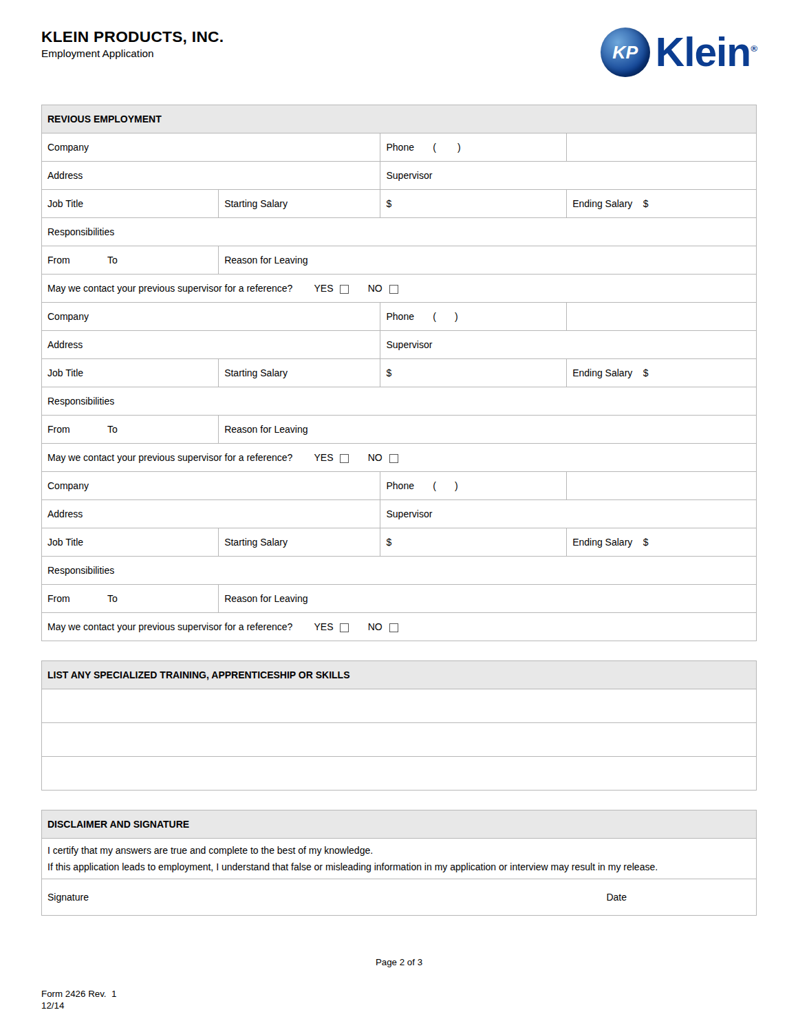KLEIN PRODUCTS, INC.
Employment Application
KP
Klein®
| REVIOUS EMPLOYMENT |
| --- |
| Company | Phone ( ) | |
| Address | Supervisor |
| Job Title | Starting Salary | $ | Ending Salary $ |
| Responsibilities |
| From To | Reason for Leaving |
| May we contact your previous supervisor for a reference? YES NO |
| Company | Phone ( ) | |
| Address | Supervisor |
| Job Title | Starting Salary | $ | Ending Salary $ |
| Responsibilities |
| From To | Reason for Leaving |
| May we contact your previous supervisor for a reference? YES NO |
| Company | Phone ( ) | |
| Address | Supervisor |
| Job Title | Starting Salary | $ | Ending Salary $ |
| Responsibilities |
| From To | Reason for Leaving |
| May we contact your previous supervisor for a reference? YES NO |
| LIST ANY SPECIALIZED TRAINING, APPRENTICESHIP OR SKILLS |
| --- |
| DISCLAIMER AND SIGNATURE |
| --- |
| I certify that my answers are true and complete to the best of my knowledge. If this application leads to employment, I understand that false or misleading information in my application or interview may result in my release. |
| Signature Date |
Page 2 of 3
Form 2426 Rev. 1
12/14